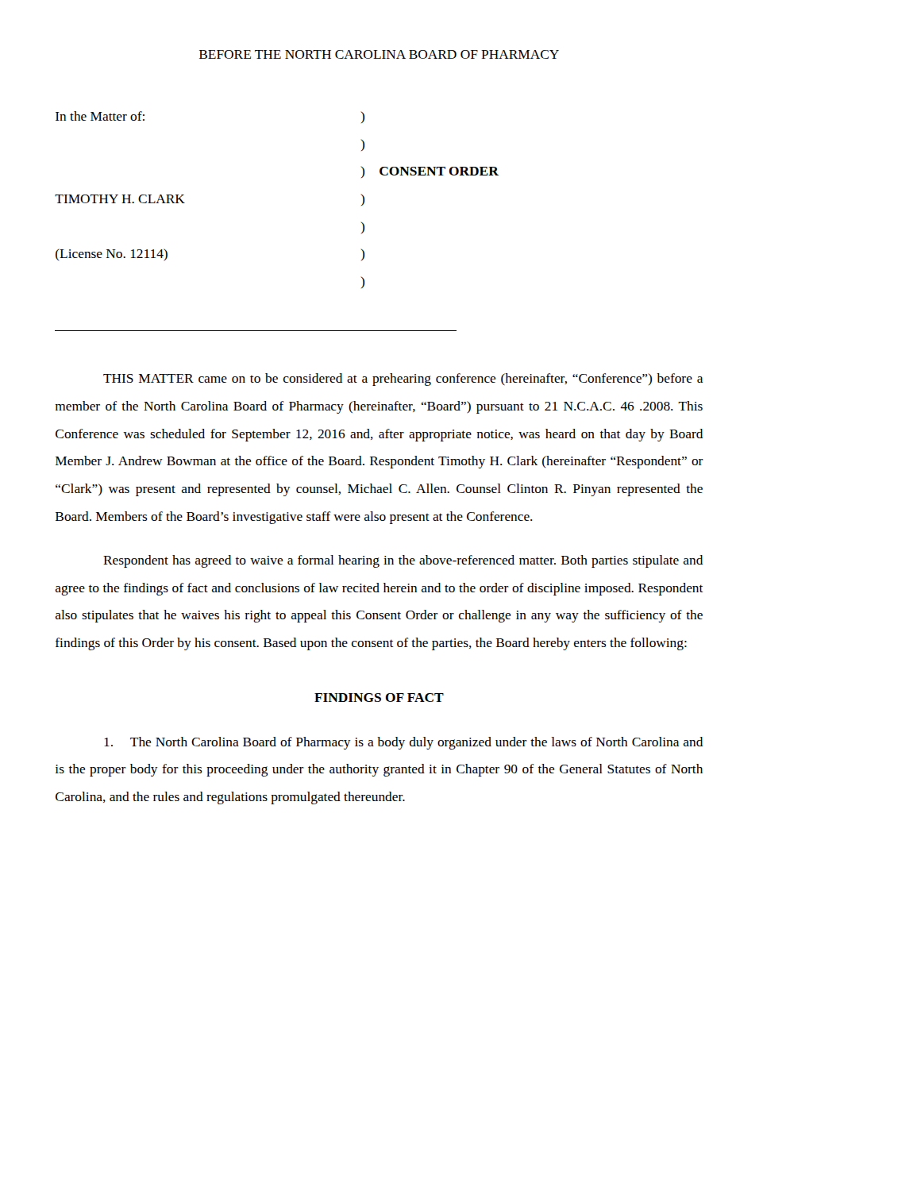Before the North Carolina Board of Pharmacy
| In the Matter of: | ) | |
| | ) | |
| | ) | CONSENT ORDER |
| TIMOTHY H. CLARK | ) | |
| | ) | |
| (License No. 12114) | ) | |
| | ) | |
THIS MATTER came on to be considered at a prehearing conference (hereinafter, “Conference”) before a member of the North Carolina Board of Pharmacy (hereinafter, “Board”) pursuant to 21 N.C.A.C. 46 .2008. This Conference was scheduled for September 12, 2016 and, after appropriate notice, was heard on that day by Board Member J. Andrew Bowman at the office of the Board. Respondent Timothy H. Clark (hereinafter “Respondent” or “Clark”) was present and represented by counsel, Michael C. Allen. Counsel Clinton R. Pinyan represented the Board. Members of the Board’s investigative staff were also present at the Conference.
Respondent has agreed to waive a formal hearing in the above-referenced matter. Both parties stipulate and agree to the findings of fact and conclusions of law recited herein and to the order of discipline imposed. Respondent also stipulates that he waives his right to appeal this Consent Order or challenge in any way the sufficiency of the findings of this Order by his consent. Based upon the consent of the parties, the Board hereby enters the following:
Findings of Fact
The North Carolina Board of Pharmacy is a body duly organized under the laws of North Carolina and is the proper body for this proceeding under the authority granted it in Chapter 90 of the General Statutes of North Carolina, and the rules and regulations promulgated thereunder.